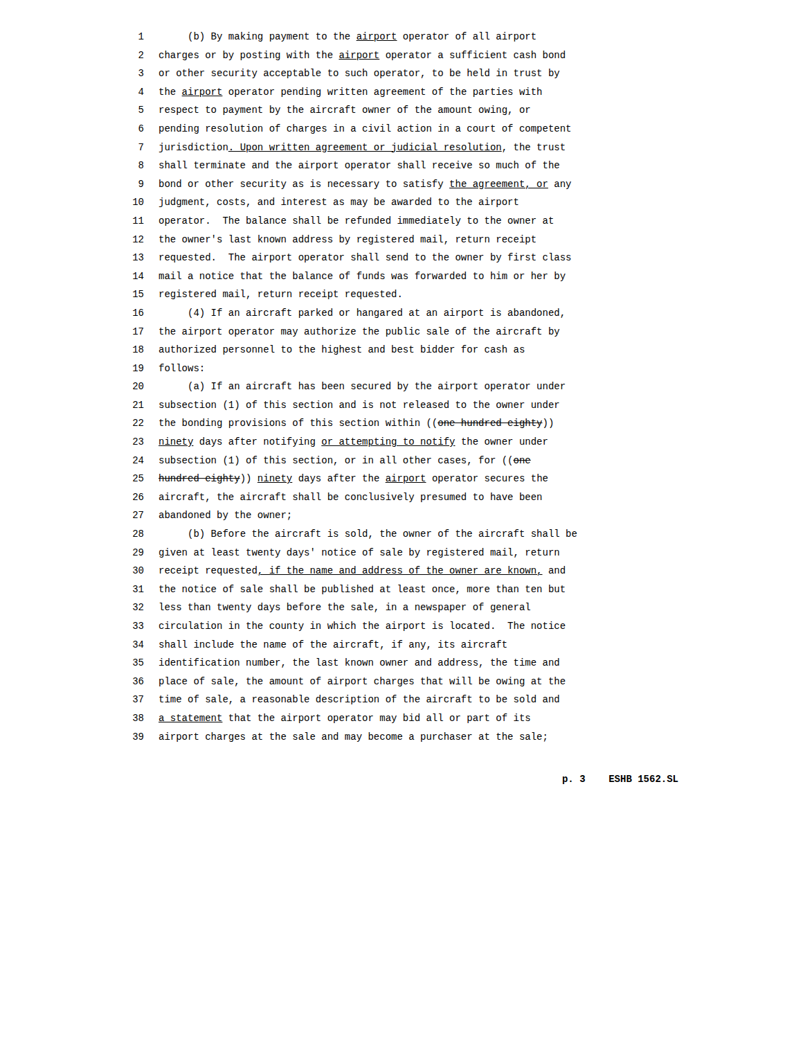(b) By making payment to the airport operator of all airport
charges or by posting with the airport operator a sufficient cash bond
or other security acceptable to such operator, to be held in trust by
the airport operator pending written agreement of the parties with
respect to payment by the aircraft owner of the amount owing, or
pending resolution of charges in a civil action in a court of competent
jurisdiction. Upon written agreement or judicial resolution, the trust
shall terminate and the airport operator shall receive so much of the
bond or other security as is necessary to satisfy the agreement, or any
judgment, costs, and interest as may be awarded to the airport
operator. The balance shall be refunded immediately to the owner at
the owner's last known address by registered mail, return receipt
requested. The airport operator shall send to the owner by first class
mail a notice that the balance of funds was forwarded to him or her by
registered mail, return receipt requested.
(4) If an aircraft parked or hangared at an airport is abandoned,
the airport operator may authorize the public sale of the aircraft by
authorized personnel to the highest and best bidder for cash as
follows:
(a) If an aircraft has been secured by the airport operator under
subsection (1) of this section and is not released to the owner under
the bonding provisions of this section within ((one hundred eighty))
ninety days after notifying or attempting to notify the owner under
subsection (1) of this section, or in all other cases, for ((one
hundred eighty)) ninety days after the airport operator secures the
aircraft, the aircraft shall be conclusively presumed to have been
abandoned by the owner;
(b) Before the aircraft is sold, the owner of the aircraft shall be
given at least twenty days' notice of sale by registered mail, return
receipt requested, if the name and address of the owner are known, and
the notice of sale shall be published at least once, more than ten but
less than twenty days before the sale, in a newspaper of general
circulation in the county in which the airport is located. The notice
shall include the name of the aircraft, if any, its aircraft
identification number, the last known owner and address, the time and
place of sale, the amount of airport charges that will be owing at the
time of sale, a reasonable description of the aircraft to be sold and
a statement that the airport operator may bid all or part of its
airport charges at the sale and may become a purchaser at the sale;
p. 3 ESHB 1562.SL